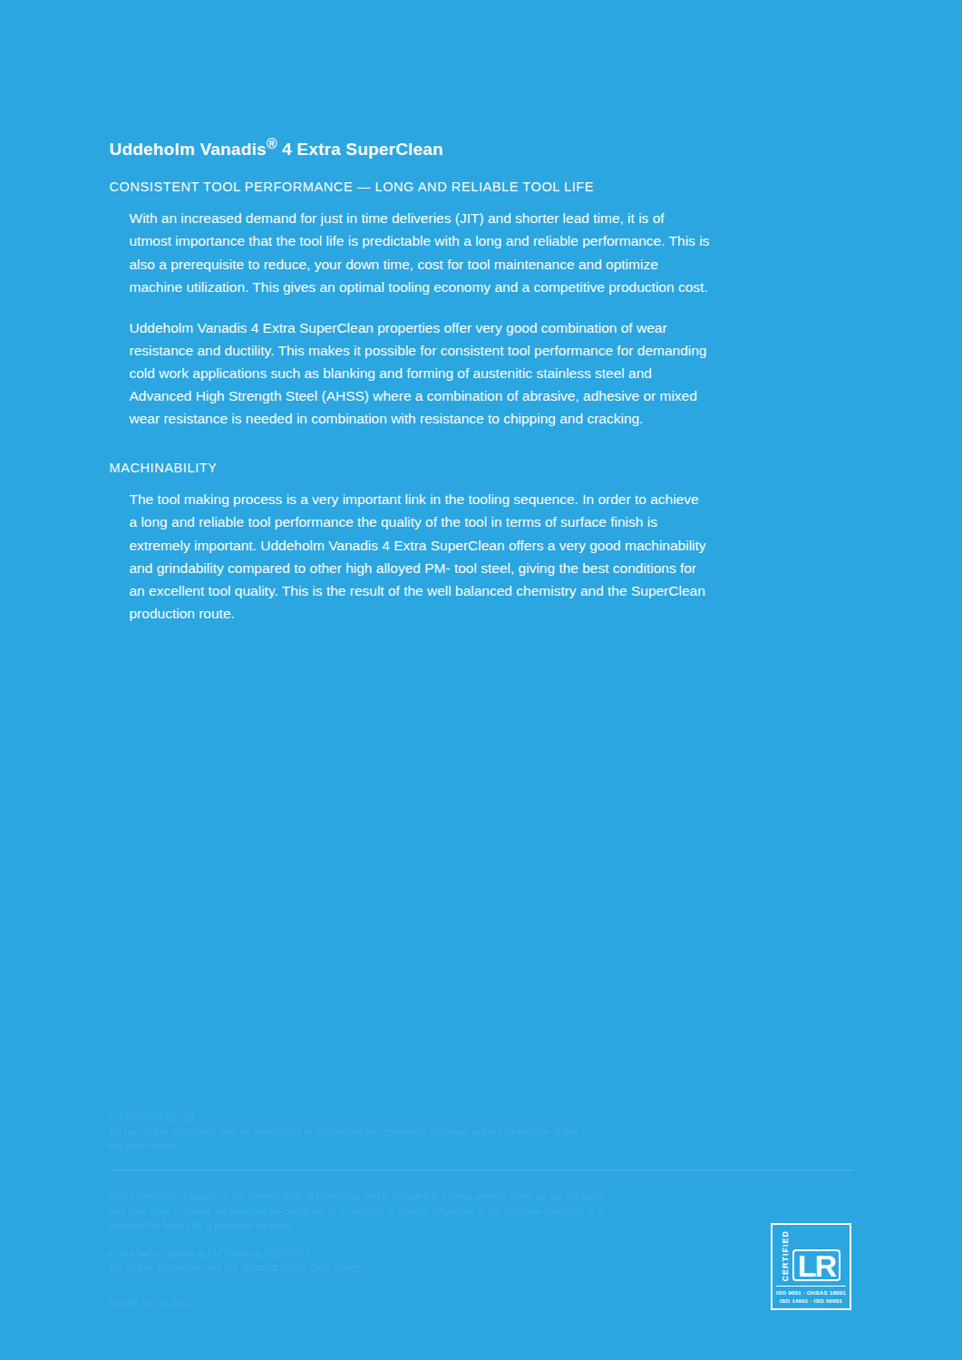Uddeholm Vanadis® 4 Extra SuperClean
CONSISTENT TOOL PERFORMANCE — LONG AND RELIABLE TOOL LIFE
With an increased demand for just in time deliveries (JIT) and shorter lead time, it is of utmost importance that the tool life is predictable with a long and reliable performance. This is also a prerequisite to reduce, your down time, cost for tool maintenance and optimize machine utilization. This gives an optimal tooling economy and a competitive production cost.
Uddeholm Vanadis 4 Extra SuperClean properties offer very good combination of wear resistance and ductility. This makes it possible for consistent tool performance for demanding cold work applications such as blanking and forming of austenitic stainless steel and Advanced High Strength Steel (AHSS) where a combination of abrasive, adhesive or mixed wear resistance is needed in combination with resistance to chipping and cracking.
MACHINABILITY
The tool making process is a very important link in the tooling sequence. In order to achieve a long and reliable tool performance the quality of the tool in terms of surface finish is extremely important. Uddeholm Vanadis 4 Extra SuperClean offers a very good machinability and grindability compared to other high alloyed PM- tool steel, giving the best conditions for an excellent tool quality. This is the result of the well balanced chemistry and the SuperClean production route.
© UDDEHOLMS AB
No part of this publication may be reproduced or transmitted for commercial purposes without permission of the copyright holder.
This information is based on our present state of knowledge and is intended to provide general notes on our products and their uses. It should not therefore be construed as a warranty of specific properties of the products described or a warranty for fitness for a particular purpose.
Classified according to EU Directive 1999/45/EC
For further information see our “Material Safety Data Sheets”.
Edition 15, 01.2022
CERTIFIED LR
ISO 9001 · OHSAS 18001
ISO 14001 · ISO 50001